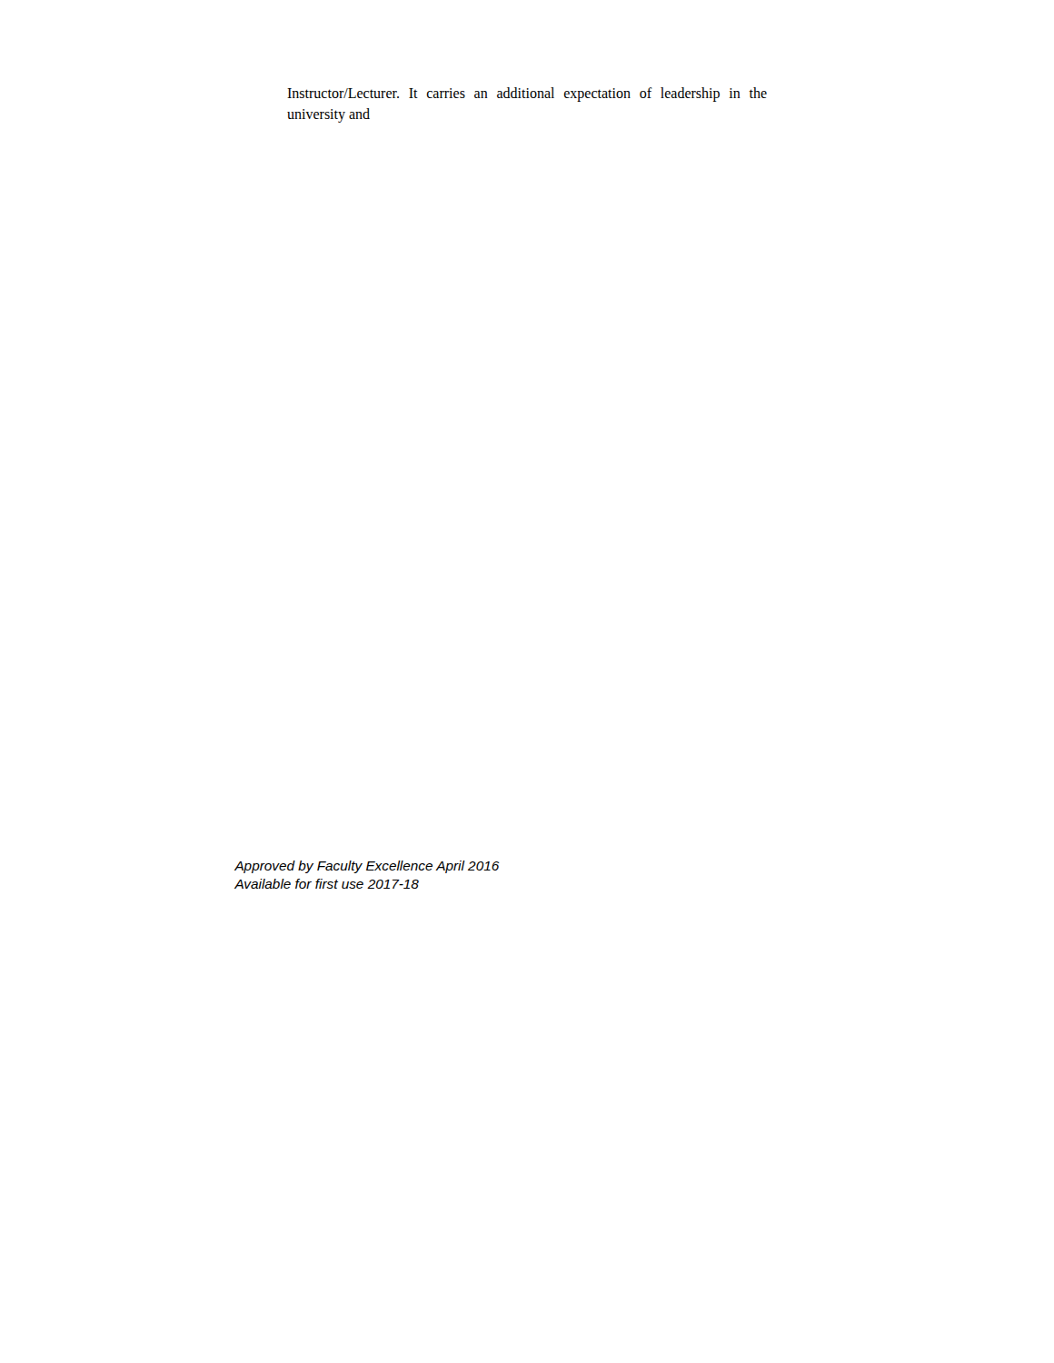Instructor/Lecturer. It carries an additional expectation of leadership in the university and
Approved by Faculty Excellence April 2016
Available for first use 2017-18